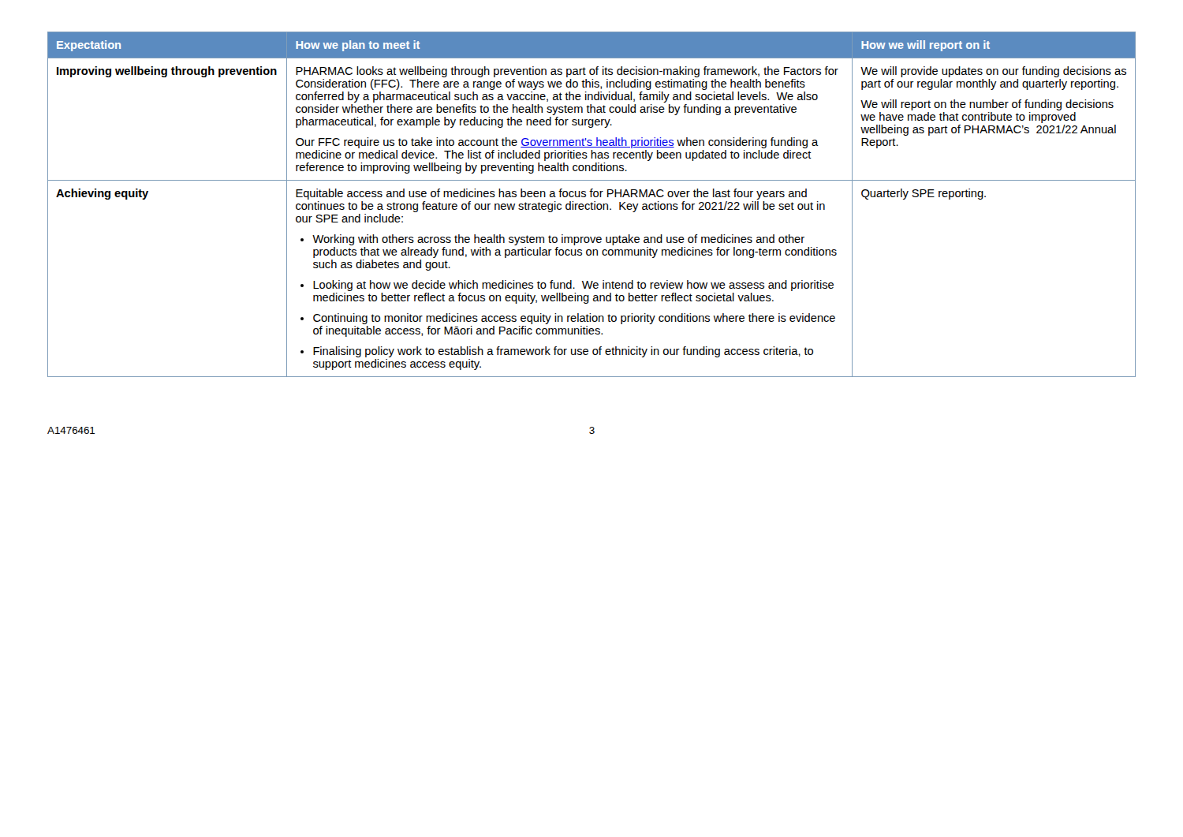| Expectation | How we plan to meet it | How we will report on it |
| --- | --- | --- |
| Improving wellbeing through prevention | PHARMAC looks at wellbeing through prevention as part of its decision-making framework, the Factors for Consideration (FFC). There are a range of ways we do this, including estimating the health benefits conferred by a pharmaceutical such as a vaccine, at the individual, family and societal levels. We also consider whether there are benefits to the health system that could arise by funding a preventative pharmaceutical, for example by reducing the need for surgery. Our FFC require us to take into account the Government's health priorities when considering funding a medicine or medical device. The list of included priorities has recently been updated to include direct reference to improving wellbeing by preventing health conditions. | We will provide updates on our funding decisions as part of our regular monthly and quarterly reporting. We will report on the number of funding decisions we have made that contribute to improved wellbeing as part of PHARMAC’s 2021/22 Annual Report. |
| Achieving equity | Equitable access and use of medicines has been a focus for PHARMAC over the last four years and continues to be a strong feature of our new strategic direction. Key actions for 2021/22 will be set out in our SPE and include: Working with others across the health system to improve uptake and use of medicines and other products that we already fund, with a particular focus on community medicines for long-term conditions such as diabetes and gout. Looking at how we decide which medicines to fund. We intend to review how we assess and prioritise medicines to better reflect a focus on equity, wellbeing and to better reflect societal values. Continuing to monitor medicines access equity in relation to priority conditions where there is evidence of inequitable access, for Māori and Pacific communities. Finalising policy work to establish a framework for use of ethnicity in our funding access criteria, to support medicines access equity. | Quarterly SPE reporting. |
A1476461
3